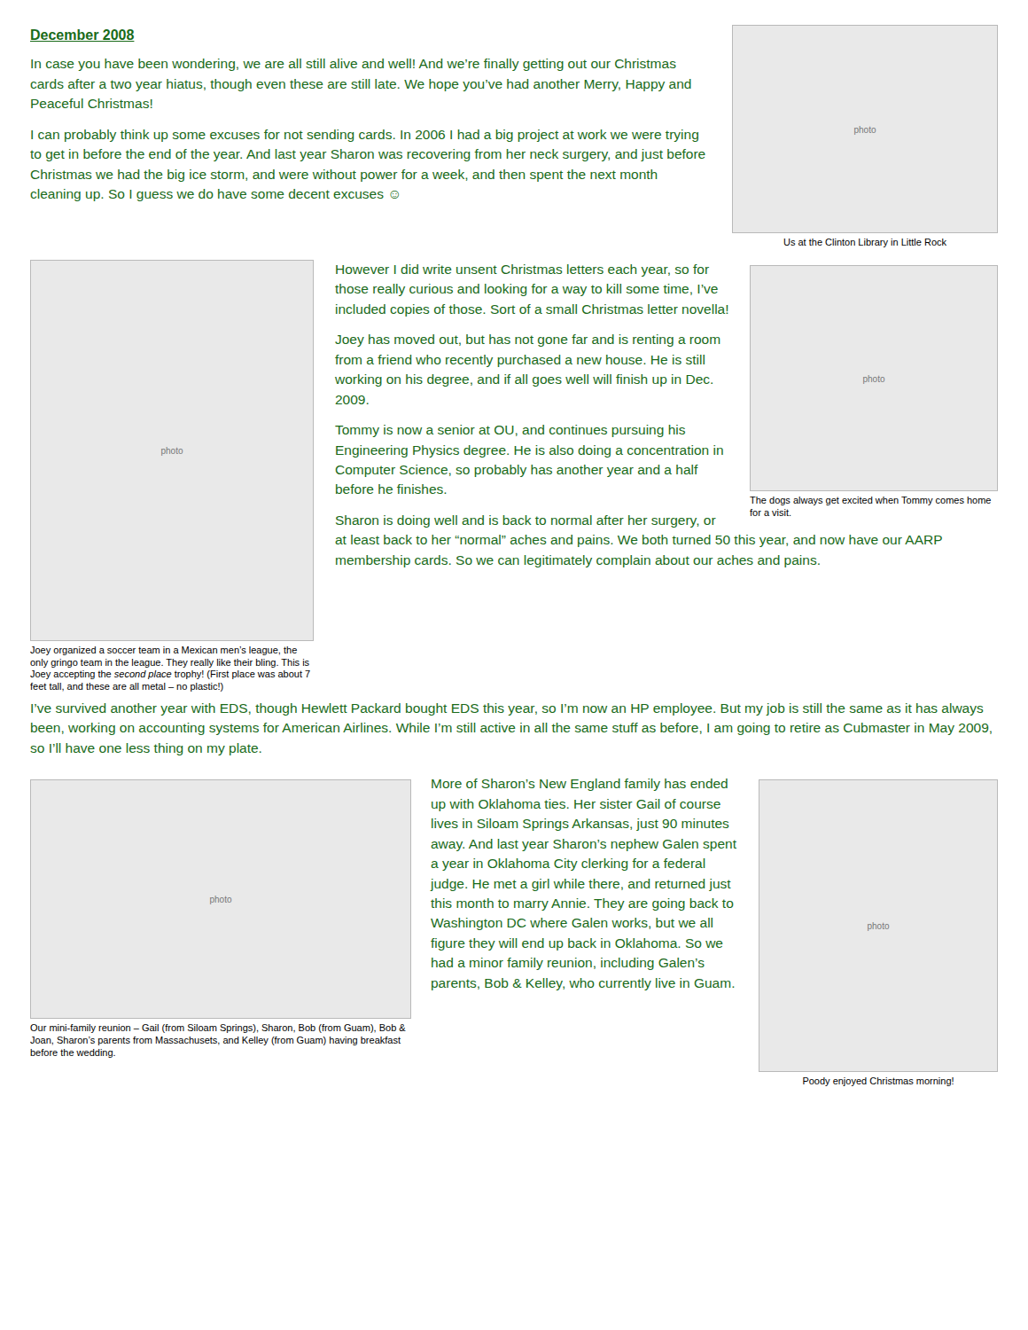photo
Us at the Clinton Library in Little Rock
December 2008
In case you have been wondering, we are all still alive and well! And we’re finally getting out our Christmas cards after a two year hiatus, though even these are still late. We hope you’ve had another Merry, Happy and Peaceful Christmas!
I can probably think up some excuses for not sending cards. In 2006 I had a big project at work we were trying to get in before the end of the year. And last year Sharon was recovering from her neck surgery, and just before Christmas we had the big ice storm, and were without power for a week, and then spent the next month cleaning up. So I guess we do have some decent excuses ☺
photo
Joey organized a soccer team in a Mexican men’s league, the only gringo team in the league. They really like their bling. This is Joey accepting the second place trophy! (First place was about 7 feet tall, and these are all metal – no plastic!)
photo
The dogs always get excited when Tommy comes home for a visit.
However I did write unsent Christmas letters each year, so for those really curious and looking for a way to kill some time, I’ve included copies of those. Sort of a small Christmas letter novella!
Joey has moved out, but has not gone far and is renting a room from a friend who recently purchased a new house. He is still working on his degree, and if all goes well will finish up in Dec. 2009.
Tommy is now a senior at OU, and continues pursuing his Engineering Physics degree. He is also doing a concentration in Computer Science, so probably has another year and a half before he finishes.
Sharon is doing well and is back to normal after her surgery, or at least back to her “normal” aches and pains. We both turned 50 this year, and now have our AARP membership cards. So we can legitimately complain about our aches and pains.
I’ve survived another year with EDS, though Hewlett Packard bought EDS this year, so I’m now an HP employee. But my job is still the same as it has always been, working on accounting systems for American Airlines. While I’m still active in all the same stuff as before, I am going to retire as Cubmaster in May 2009, so I’ll have one less thing on my plate.
photo
Our mini-family reunion – Gail (from Siloam Springs), Sharon, Bob (from Guam), Bob & Joan, Sharon’s parents from Massachusets, and Kelley (from Guam) having breakfast before the wedding.
photo
Poody enjoyed Christmas morning!
More of Sharon’s New England family has ended up with Oklahoma ties. Her sister Gail of course lives in Siloam Springs Arkansas, just 90 minutes away. And last year Sharon’s nephew Galen spent a year in Oklahoma City clerking for a federal judge. He met a girl while there, and returned just this month to marry Annie. They are going back to Washington DC where Galen works, but we all figure they will end up back in Oklahoma. So we had a minor family reunion, including Galen’s parents, Bob & Kelley, who currently live in Guam.